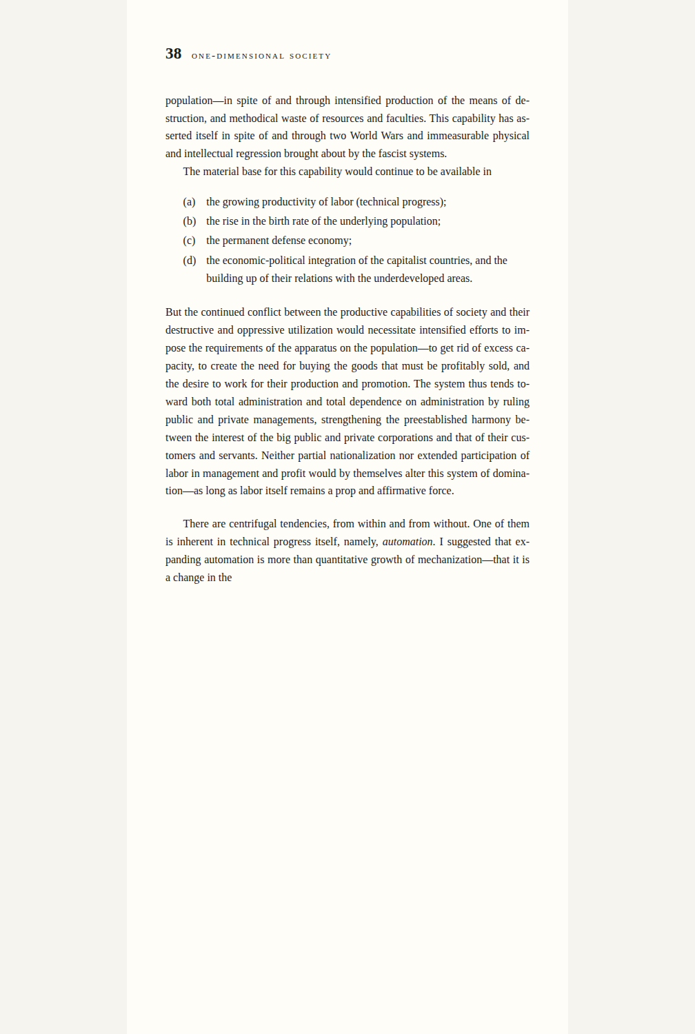38 One-Dimensional Society
population—in spite of and through intensified production of the means of destruction, and methodical waste of resources and faculties. This capability has asserted itself in spite of and through two World Wars and immeasurable physical and intellectual regression brought about by the fascist systems.
The material base for this capability would continue to be available in
(a) the growing productivity of labor (technical progress);
(b) the rise in the birth rate of the underlying population;
(c) the permanent defense economy;
(d) the economic-political integration of the capitalist countries, and the building up of their relations with the underdeveloped areas.
But the continued conflict between the productive capabilities of society and their destructive and oppressive utilization would necessitate intensified efforts to impose the requirements of the apparatus on the population—to get rid of excess capacity, to create the need for buying the goods that must be profitably sold, and the desire to work for their production and promotion. The system thus tends toward both total administration and total dependence on administration by ruling public and private managements, strengthening the preestablished harmony between the interest of the big public and private corporations and that of their customers and servants. Neither partial nationalization nor extended participation of labor in management and profit would by themselves alter this system of domination—as long as labor itself remains a prop and affirmative force.
There are centrifugal tendencies, from within and from without. One of them is inherent in technical progress itself, namely, automation. I suggested that expanding automation is more than quantitative growth of mechanization—that it is a change in the